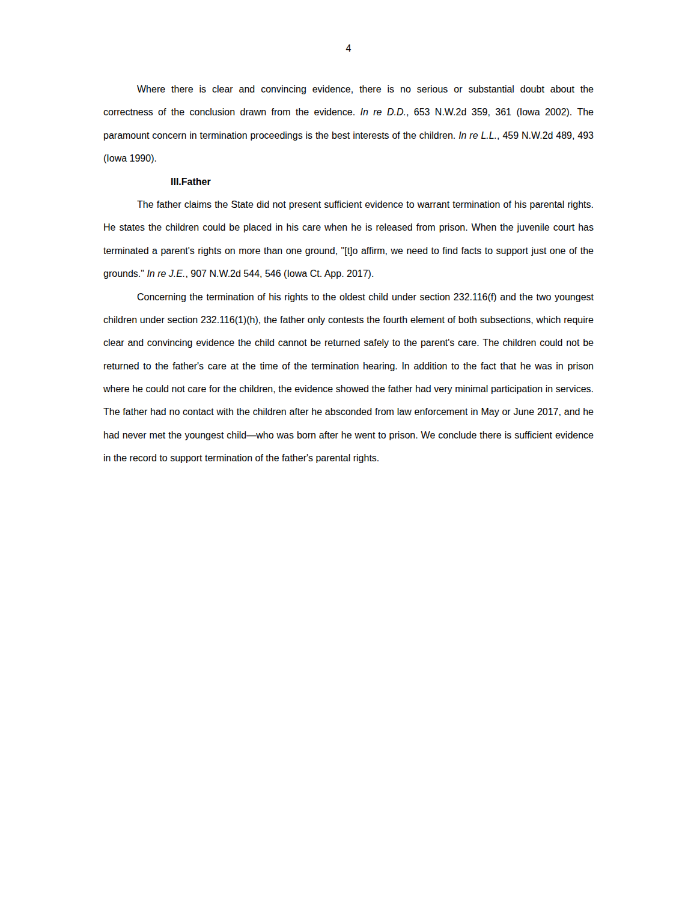4
Where there is clear and convincing evidence, there is no serious or substantial doubt about the correctness of the conclusion drawn from the evidence. In re D.D., 653 N.W.2d 359, 361 (Iowa 2002). The paramount concern in termination proceedings is the best interests of the children. In re L.L., 459 N.W.2d 489, 493 (Iowa 1990).
III. Father
The father claims the State did not present sufficient evidence to warrant termination of his parental rights. He states the children could be placed in his care when he is released from prison. When the juvenile court has terminated a parent's rights on more than one ground, "[t]o affirm, we need to find facts to support just one of the grounds." In re J.E., 907 N.W.2d 544, 546 (Iowa Ct. App. 2017).
Concerning the termination of his rights to the oldest child under section 232.116(f) and the two youngest children under section 232.116(1)(h), the father only contests the fourth element of both subsections, which require clear and convincing evidence the child cannot be returned safely to the parent's care. The children could not be returned to the father's care at the time of the termination hearing. In addition to the fact that he was in prison where he could not care for the children, the evidence showed the father had very minimal participation in services. The father had no contact with the children after he absconded from law enforcement in May or June 2017, and he had never met the youngest child—who was born after he went to prison. We conclude there is sufficient evidence in the record to support termination of the father's parental rights.